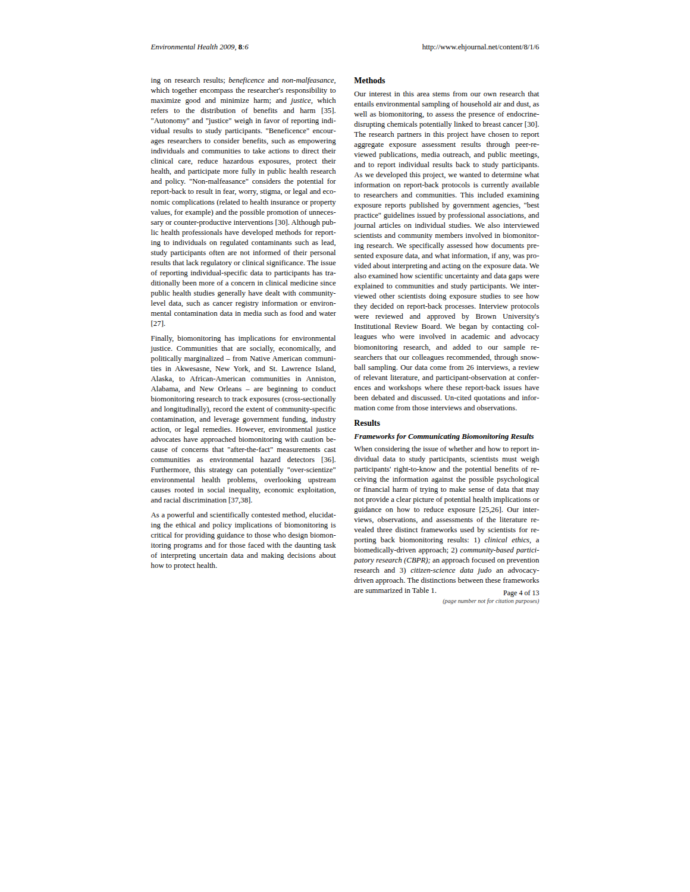Environmental Health 2009, 8:6
http://www.ehjournal.net/content/8/1/6
ing on research results; beneficence and non-malfeasance, which together encompass the researcher's responsibility to maximize good and minimize harm; and justice, which refers to the distribution of benefits and harm [35]. "Autonomy" and "justice" weigh in favor of reporting individual results to study participants. "Beneficence" encourages researchers to consider benefits, such as empowering individuals and communities to take actions to direct their clinical care, reduce hazardous exposures, protect their health, and participate more fully in public health research and policy. "Non-malfeasance" considers the potential for report-back to result in fear, worry, stigma, or legal and economic complications (related to health insurance or property values, for example) and the possible promotion of unnecessary or counter-productive interventions [30]. Although public health professionals have developed methods for reporting to individuals on regulated contaminants such as lead, study participants often are not informed of their personal results that lack regulatory or clinical significance. The issue of reporting individual-specific data to participants has traditionally been more of a concern in clinical medicine since public health studies generally have dealt with community-level data, such as cancer registry information or environmental contamination data in media such as food and water [27].
Finally, biomonitoring has implications for environmental justice. Communities that are socially, economically, and politically marginalized – from Native American communities in Akwesasne, New York, and St. Lawrence Island, Alaska, to African-American communities in Anniston, Alabama, and New Orleans – are beginning to conduct biomonitoring research to track exposures (cross-sectionally and longitudinally), record the extent of community-specific contamination, and leverage government funding, industry action, or legal remedies. However, environmental justice advocates have approached biomonitoring with caution because of concerns that "after-the-fact" measurements cast communities as environmental hazard detectors [36]. Furthermore, this strategy can potentially "over-scientize" environmental health problems, overlooking upstream causes rooted in social inequality, economic exploitation, and racial discrimination [37,38].
As a powerful and scientifically contested method, elucidating the ethical and policy implications of biomonitoring is critical for providing guidance to those who design biomonitoring programs and for those faced with the daunting task of interpreting uncertain data and making decisions about how to protect health.
Methods
Our interest in this area stems from our own research that entails environmental sampling of household air and dust, as well as biomonitoring, to assess the presence of endocrine-disrupting chemicals potentially linked to breast cancer [30]. The research partners in this project have chosen to report aggregate exposure assessment results through peer-reviewed publications, media outreach, and public meetings, and to report individual results back to study participants. As we developed this project, we wanted to determine what information on report-back protocols is currently available to researchers and communities. This included examining exposure reports published by government agencies, "best practice" guidelines issued by professional associations, and journal articles on individual studies. We also interviewed scientists and community members involved in biomonitoring research. We specifically assessed how documents presented exposure data, and what information, if any, was provided about interpreting and acting on the exposure data. We also examined how scientific uncertainty and data gaps were explained to communities and study participants. We interviewed other scientists doing exposure studies to see how they decided on report-back processes. Interview protocols were reviewed and approved by Brown University's Institutional Review Board. We began by contacting colleagues who were involved in academic and advocacy biomonitoring research, and added to our sample researchers that our colleagues recommended, through snowball sampling. Our data come from 26 interviews, a review of relevant literature, and participant-observation at conferences and workshops where these report-back issues have been debated and discussed. Un-cited quotations and information come from those interviews and observations.
Results
Frameworks for Communicating Biomonitoring Results
When considering the issue of whether and how to report individual data to study participants, scientists must weigh participants' right-to-know and the potential benefits of receiving the information against the possible psychological or financial harm of trying to make sense of data that may not provide a clear picture of potential health implications or guidance on how to reduce exposure [25,26]. Our interviews, observations, and assessments of the literature revealed three distinct frameworks used by scientists for reporting back biomonitoring results: 1) clinical ethics, a biomedically-driven approach; 2) community-based participatory research (CBPR); an approach focused on prevention research and 3) citizen-science data judo an advocacy-driven approach. The distinctions between these frameworks are summarized in Table 1.
Page 4 of 13
(page number not for citation purposes)